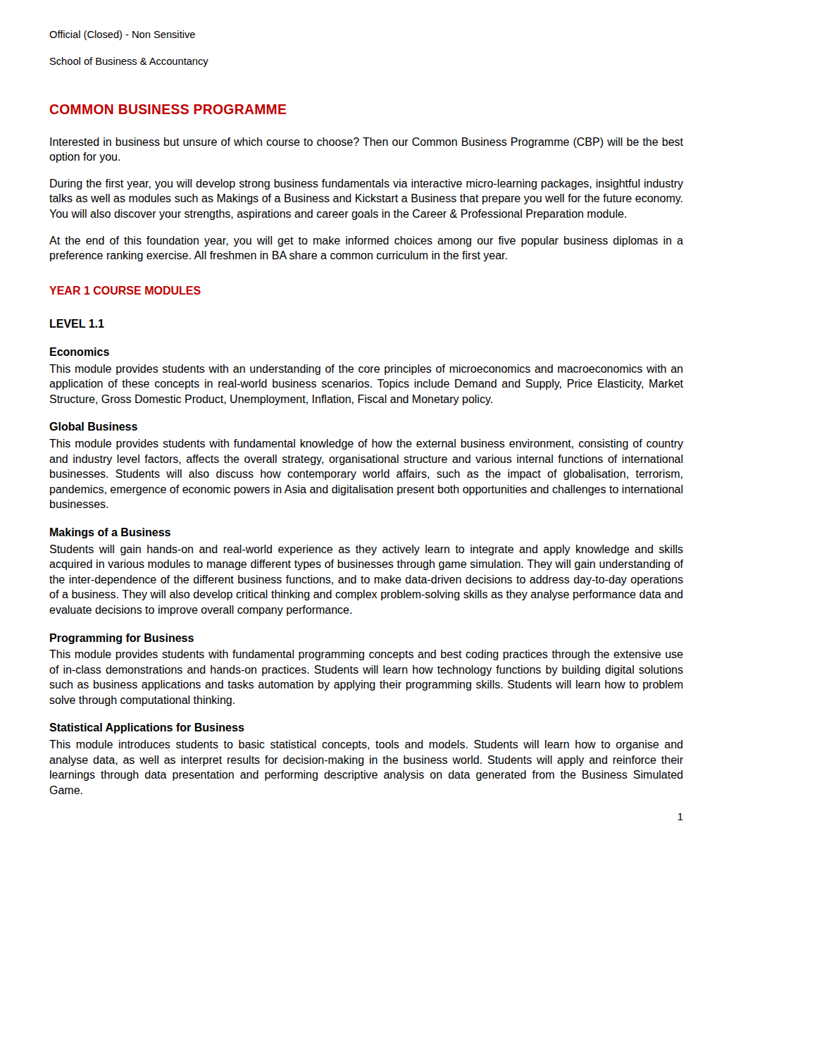Official (Closed) - Non Sensitive
School of Business & Accountancy
COMMON BUSINESS PROGRAMME
Interested in business but unsure of which course to choose? Then our Common Business Programme (CBP) will be the best option for you.
During the first year, you will develop strong business fundamentals via interactive micro-learning packages, insightful industry talks as well as modules such as Makings of a Business and Kickstart a Business that prepare you well for the future economy. You will also discover your strengths, aspirations and career goals in the Career & Professional Preparation module.
At the end of this foundation year, you will get to make informed choices among our five popular business diplomas in a preference ranking exercise. All freshmen in BA share a common curriculum in the first year.
YEAR 1 COURSE MODULES
LEVEL 1.1
Economics
This module provides students with an understanding of the core principles of microeconomics and macroeconomics with an application of these concepts in real-world business scenarios. Topics include Demand and Supply, Price Elasticity, Market Structure, Gross Domestic Product, Unemployment, Inflation, Fiscal and Monetary policy.
Global Business
This module provides students with fundamental knowledge of how the external business environment, consisting of country and industry level factors, affects the overall strategy, organisational structure and various internal functions of international businesses. Students will also discuss how contemporary world affairs, such as the impact of globalisation, terrorism, pandemics, emergence of economic powers in Asia and digitalisation present both opportunities and challenges to international businesses.
Makings of a Business
Students will gain hands-on and real-world experience as they actively learn to integrate and apply knowledge and skills acquired in various modules to manage different types of businesses through game simulation. They will gain understanding of the inter-dependence of the different business functions, and to make data-driven decisions to address day-to-day operations of a business. They will also develop critical thinking and complex problem-solving skills as they analyse performance data and evaluate decisions to improve overall company performance.
Programming for Business
This module provides students with fundamental programming concepts and best coding practices through the extensive use of in-class demonstrations and hands-on practices. Students will learn how technology functions by building digital solutions such as business applications and tasks automation by applying their programming skills. Students will learn how to problem solve through computational thinking.
Statistical Applications for Business
This module introduces students to basic statistical concepts, tools and models. Students will learn how to organise and analyse data, as well as interpret results for decision-making in the business world. Students will apply and reinforce their learnings through data presentation and performing descriptive analysis on data generated from the Business Simulated Game.
1